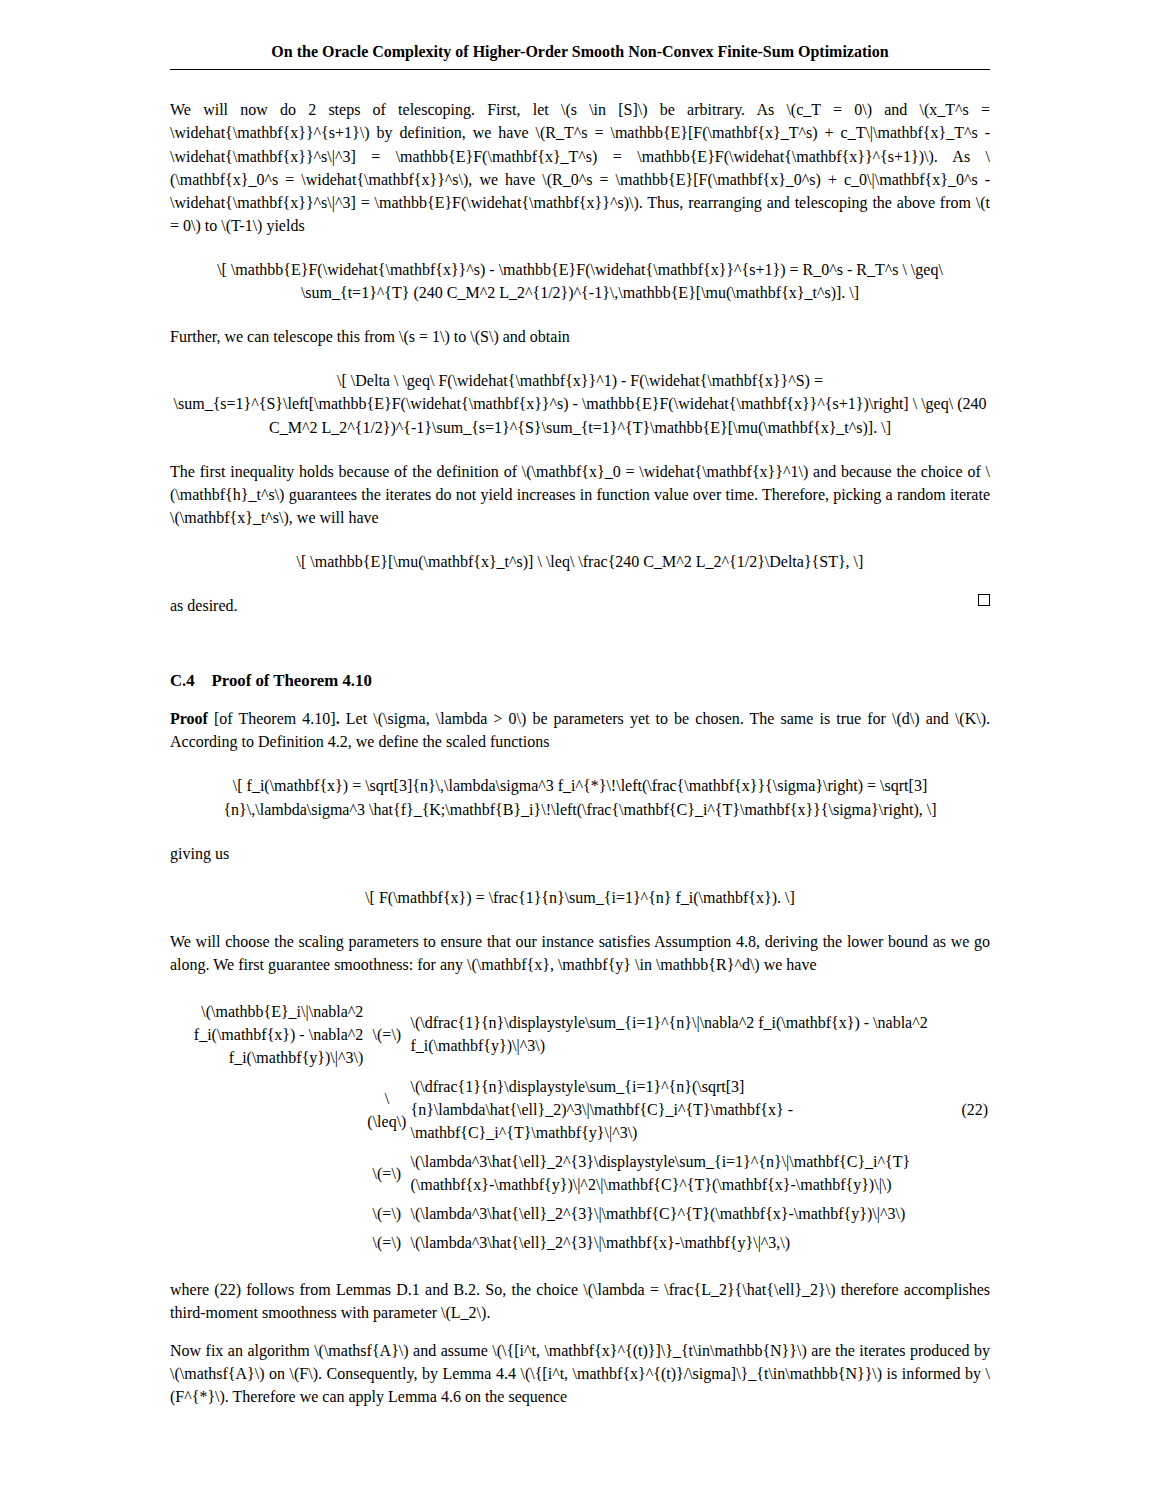On the Oracle Complexity of Higher-Order Smooth Non-Convex Finite-Sum Optimization
We will now do 2 steps of telescoping. First, let \(s \in [S]\) be arbitrary. As \(c_T = 0\) and \(x_T^s = \widehat{\mathbf{x}}^{s+1}\) by definition, we have \(R_T^s = \mathbb{E}[F(\mathbf{x}_T^s) + c_T\|\mathbf{x}_T^s - \widehat{\mathbf{x}}^s\|^3] = \mathbb{E}F(\mathbf{x}_T^s) = \mathbb{E}F(\widehat{\mathbf{x}}^{s+1})\). As \(\mathbf{x}_0^s = \widehat{\mathbf{x}}^s\), we have \(R_0^s = \mathbb{E}[F(\mathbf{x}_0^s) + c_0\|\mathbf{x}_0^s - \widehat{\mathbf{x}}^s\|^3] = \mathbb{E}F(\widehat{\mathbf{x}}^s)\). Thus, rearranging and telescoping the above from \(t = 0\) to \(T-1\) yields
\[ \mathbb{E}F(\widehat{\mathbf{x}}^s) - \mathbb{E}F(\widehat{\mathbf{x}}^{s+1}) = R_0^s - R_T^s \ \geq\ \sum_{t=1}^{T} (240 C_M^2 L_2^{1/2})^{-1}\,\mathbb{E}[\mu(\mathbf{x}_t^s)]. \]
Further, we can telescope this from \(s = 1\) to \(S\) and obtain
\[ \Delta \ \geq\ F(\widehat{\mathbf{x}}^1) - F(\widehat{\mathbf{x}}^S) = \sum_{s=1}^{S}\left[\mathbb{E}F(\widehat{\mathbf{x}}^s) - \mathbb{E}F(\widehat{\mathbf{x}}^{s+1})\right] \ \geq\ (240 C_M^2 L_2^{1/2})^{-1}\sum_{s=1}^{S}\sum_{t=1}^{T}\mathbb{E}[\mu(\mathbf{x}_t^s)]. \]
The first inequality holds because of the definition of \(\mathbf{x}_0 = \widehat{\mathbf{x}}^1\) and because the choice of \(\mathbf{h}_t^s\) guarantees the iterates do not yield increases in function value over time. Therefore, picking a random iterate \(\mathbf{x}_t^s\), we will have
\[ \mathbb{E}[\mu(\mathbf{x}_t^s)] \ \leq\ \frac{240 C_M^2 L_2^{1/2}\Delta}{ST}, \]
as desired.
C.4 Proof of Theorem 4.10
Proof [of Theorem 4.10]. Let \(\sigma, \lambda > 0\) be parameters yet to be chosen. The same is true for \(d\) and \(K\). According to Definition 4.2, we define the scaled functions
\[ f_i(\mathbf{x}) = \sqrt[3]{n}\,\lambda\sigma^3 f_i^{*}\!\left(\frac{\mathbf{x}}{\sigma}\right) = \sqrt[3]{n}\,\lambda\sigma^3 \hat{f}_{K;\mathbf{B}_i}\!\left(\frac{\mathbf{C}_i^{T}\mathbf{x}}{\sigma}\right), \]
giving us
\[ F(\mathbf{x}) = \frac{1}{n}\sum_{i=1}^{n} f_i(\mathbf{x}). \]
We will choose the scaling parameters to ensure that our instance satisfies Assumption 4.8, deriving the lower bound as we go along. We first guarantee smoothness: for any \(\mathbf{x}, \mathbf{y} \in \mathbb{R}^d\) we have
| \(\mathbb{E}_i\/\nabla^2 f_i(\mathbf{x}) - \nabla^2 f_i(\mathbf{y})\/^3\) | \(=\) | \(\dfrac{1}{n}\displaystyle\sum_{i=1}^{n}\/\nabla^2 f_i(\mathbf{x}) - \nabla^2 f_i(\mathbf{y})\/^3\) | |
| | \(\leq\) | \(\dfrac{1}{n}\displaystyle\sum_{i=1}^{n}(\sqrt[3]{n}\lambda\hat{\ell}_2)^3\/\mathbf{C}_i^{T}\mathbf{x} - \mathbf{C}_i^{T}\mathbf{y}\/^3\) | (22) |
| | \(=\) | \(\lambda^3\hat{\ell}_2^{3}\displaystyle\sum_{i=1}^{n}\/\mathbf{C}_i^{T}(\mathbf{x}-\mathbf{y})\/^2\/\mathbf{C}^{T}(\mathbf{x}-\mathbf{y})\/\) | |
| | \(=\) | \(\lambda^3\hat{\ell}_2^{3}\/\mathbf{C}^{T}(\mathbf{x}-\mathbf{y})\/^3\) | |
| | \(=\) | \(\lambda^3\hat{\ell}_2^{3}\/\mathbf{x}-\mathbf{y}\/^3,\) | |
where (22) follows from Lemmas D.1 and B.2. So, the choice \(\lambda = \frac{L_2}{\hat{\ell}_2}\) therefore accomplishes third-moment smoothness with parameter \(L_2\).
Now fix an algorithm \(\mathsf{A}\) and assume \(\{[i^t, \mathbf{x}^{(t)}]\}_{t\in\mathbb{N}}\) are the iterates produced by \(\mathsf{A}\) on \(F\). Consequently, by Lemma 4.4 \(\{[i^t, \mathbf{x}^{(t)}/\sigma]\}_{t\in\mathbb{N}}\) is informed by \(F^{*}\). Therefore we can apply Lemma 4.6 on the sequence